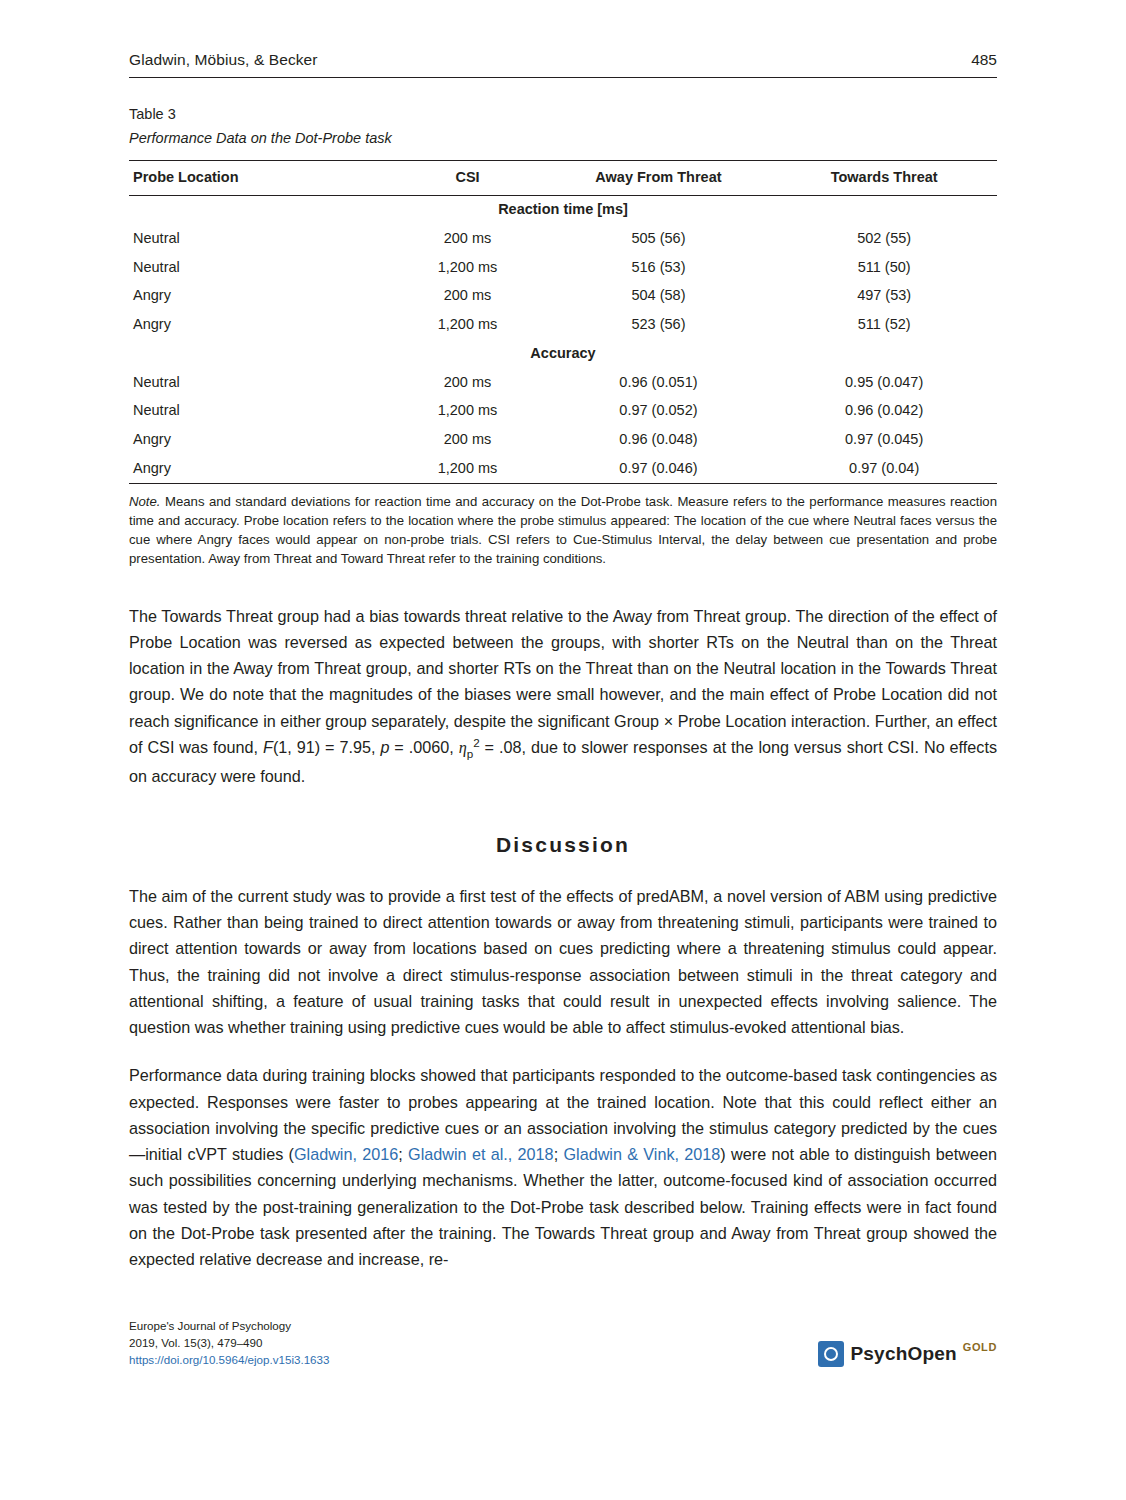Gladwin, Möbius, & Becker
485
Table 3
Performance Data on the Dot-Probe task
| Probe Location | CSI | Away From Threat | Towards Threat |
| --- | --- | --- | --- |
| Reaction time [ms] |
| Neutral | 200 ms | 505 (56) | 502 (55) |
| Neutral | 1,200 ms | 516 (53) | 511 (50) |
| Angry | 200 ms | 504 (58) | 497 (53) |
| Angry | 1,200 ms | 523 (56) | 511 (52) |
| Accuracy |
| Neutral | 200 ms | 0.96 (0.051) | 0.95 (0.047) |
| Neutral | 1,200 ms | 0.97 (0.052) | 0.96 (0.042) |
| Angry | 200 ms | 0.96 (0.048) | 0.97 (0.045) |
| Angry | 1,200 ms | 0.97 (0.046) | 0.97 (0.04) |
Note. Means and standard deviations for reaction time and accuracy on the Dot-Probe task. Measure refers to the performance measures reaction time and accuracy. Probe location refers to the location where the probe stimulus appeared: The location of the cue where Neutral faces versus the cue where Angry faces would appear on non-probe trials. CSI refers to Cue-Stimulus Interval, the delay between cue presentation and probe presentation. Away from Threat and Toward Threat refer to the training conditions.
The Towards Threat group had a bias towards threat relative to the Away from Threat group. The direction of the effect of Probe Location was reversed as expected between the groups, with shorter RTs on the Neutral than on the Threat location in the Away from Threat group, and shorter RTs on the Threat than on the Neutral location in the Towards Threat group. We do note that the magnitudes of the biases were small however, and the main effect of Probe Location did not reach significance in either group separately, despite the significant Group × Probe Location interaction. Further, an effect of CSI was found, F(1, 91) = 7.95, p = .0060, ηp 2 = .08, due to slower responses at the long versus short CSI. No effects on accuracy were found.
Discussion
The aim of the current study was to provide a first test of the effects of predABM, a novel version of ABM using predictive cues. Rather than being trained to direct attention towards or away from threatening stimuli, participants were trained to direct attention towards or away from locations based on cues predicting where a threatening stimulus could appear. Thus, the training did not involve a direct stimulus-response association between stimuli in the threat category and attentional shifting, a feature of usual training tasks that could result in unexpected effects involving salience. The question was whether training using predictive cues would be able to affect stimulus-evoked attentional bias.
Performance data during training blocks showed that participants responded to the outcome-based task contingencies as expected. Responses were faster to probes appearing at the trained location. Note that this could reflect either an association involving the specific predictive cues or an association involving the stimulus category predicted by the cues—initial cVPT studies (Gladwin, 2016; Gladwin et al., 2018; Gladwin & Vink, 2018) were not able to distinguish between such possibilities concerning underlying mechanisms. Whether the latter, outcome-focused kind of association occurred was tested by the post-training generalization to the Dot-Probe task described below. Training effects were in fact found on the Dot-Probe task presented after the training. The Towards Threat group and Away from Threat group showed the expected relative decrease and increase, re-
Europe's Journal of Psychology
2019, Vol. 15(3), 479–490
https://doi.org/10.5964/ejop.v15i3.1633
PsychOpen GOLD